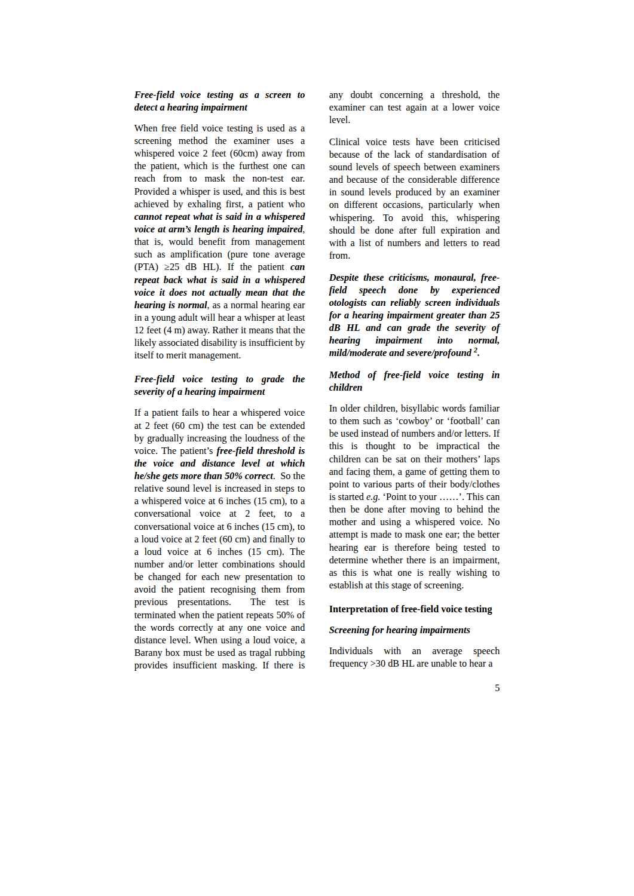Free-field voice testing as a screen to detect a hearing impairment
When free field voice testing is used as a screening method the examiner uses a whispered voice 2 feet (60cm) away from the patient, which is the furthest one can reach from to mask the non-test ear. Provided a whisper is used, and this is best achieved by exhaling first, a patient who cannot repeat what is said in a whispered voice at arm’s length is hearing impaired, that is, would benefit from management such as amplification (pure tone average (PTA) ≥25 dB HL). If the patient can repeat back what is said in a whispered voice it does not actually mean that the hearing is normal, as a normal hearing ear in a young adult will hear a whisper at least 12 feet (4 m) away. Rather it means that the likely associated disability is insufficient by itself to merit management.
Free-field voice testing to grade the severity of a hearing impairment
If a patient fails to hear a whispered voice at 2 feet (60 cm) the test can be extended by gradually increasing the loudness of the voice. The patient’s free-field threshold is the voice and distance level at which he/she gets more than 50% correct. So the relative sound level is increased in steps to a whispered voice at 6 inches (15 cm), to a conversational voice at 2 feet, to a conversational voice at 6 inches (15 cm), to a loud voice at 2 feet (60 cm) and finally to a loud voice at 6 inches (15 cm). The number and/or letter combinations should be changed for each new presentation to avoid the patient recognising them from previous presentations. The test is terminated when the patient repeats 50% of the words correctly at any one voice and distance level. When using a loud voice, a Barany box must be used as tragal rubbing provides insufficient masking. If there is any doubt concerning a threshold, the examiner can test again at a lower voice level.
Clinical voice tests have been criticised because of the lack of standardisation of sound levels of speech between examiners and because of the considerable difference in sound levels produced by an examiner on different occasions, particularly when whispering. To avoid this, whispering should be done after full expiration and with a list of numbers and letters to read from.
Despite these criticisms, monaural, free-field speech done by experienced otologists can reliably screen individuals for a hearing impairment greater than 25 dB HL and can grade the severity of hearing impairment into normal, mild/moderate and severe/profound 2.
Method of free-field voice testing in children
In older children, bisyllabic words familiar to them such as ‘cowboy’ or ‘football’ can be used instead of numbers and/or letters. If this is thought to be impractical the children can be sat on their mothers’ laps and facing them, a game of getting them to point to various parts of their body/clothes is started e.g. ‘Point to your ……’. This can then be done after moving to behind the mother and using a whispered voice. No attempt is made to mask one ear; the better hearing ear is therefore being tested to determine whether there is an impairment, as this is what one is really wishing to establish at this stage of screening.
Interpretation of free-field voice testing
Screening for hearing impairments
Individuals with an average speech frequency >30 dB HL are unable to hear a
5